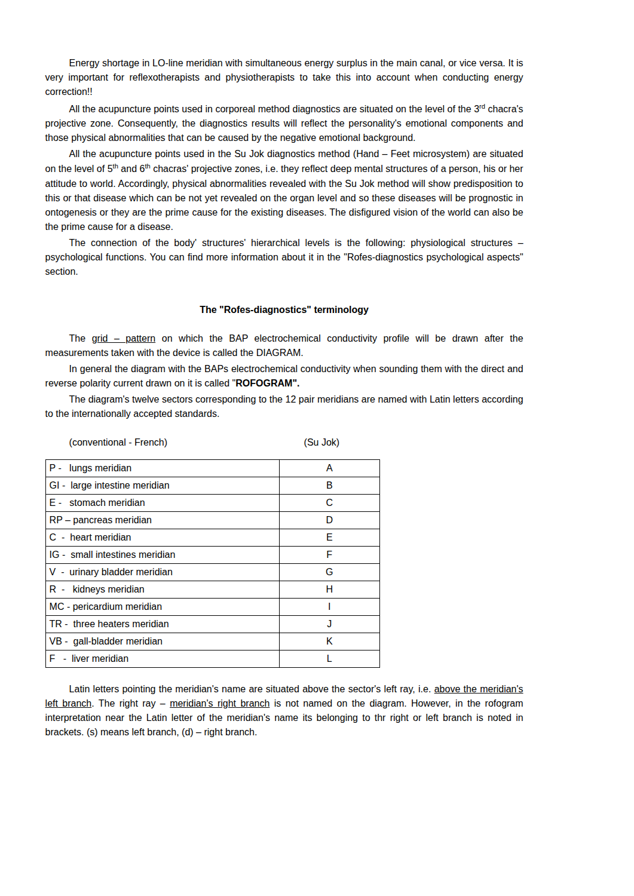Energy shortage in LO-line meridian with simultaneous energy surplus in the main canal, or vice versa. It is very important for reflexotherapists and physiotherapists to take this into account when conducting energy correction!!
All the acupuncture points used in corporeal method diagnostics are situated on the level of the 3rd chacra's projective zone. Consequently, the diagnostics results will reflect the personality's emotional components and those physical abnormalities that can be caused by the negative emotional background.
All the acupuncture points used in the Su Jok diagnostics method (Hand – Feet microsystem) are situated on the level of 5th and 6th chacras' projective zones, i.e. they reflect deep mental structures of a person, his or her attitude to world. Accordingly, physical abnormalities revealed with the Su Jok method will show predisposition to this or that disease which can be not yet revealed on the organ level and so these diseases will be prognostic in ontogenesis or they are the prime cause for the existing diseases. The disfigured vision of the world can also be the prime cause for a disease.
The connection of the body' structures' hierarchical levels is the following: physiological structures – psychological functions. You can find more information about it in the "Rofes-diagnostics psychological aspects" section.
The "Rofes-diagnostics" terminology
The grid – pattern on which the BAP electrochemical conductivity profile will be drawn after the measurements taken with the device is called the DIAGRAM.
In general the diagram with the BAPs electrochemical conductivity when sounding them with the direct and reverse polarity current drawn on it is called "ROFOGRAM".
The diagram's twelve sectors corresponding to the 12 pair meridians are named with Latin letters according to the internationally accepted standards.
(conventional - French) (Su Jok)
| P - lungs meridian | A |
| GI - large intestine meridian | B |
| E - stomach meridian | C |
| RP – pancreas meridian | D |
| C - heart meridian | E |
| IG - small intestines meridian | F |
| V - urinary bladder meridian | G |
| R - kidneys meridian | H |
| MC - pericardium meridian | I |
| TR - three heaters meridian | J |
| VB - gall-bladder meridian | K |
| F - liver meridian | L |
Latin letters pointing the meridian's name are situated above the sector's left ray, i.e. above the meridian's left branch. The right ray – meridian's right branch is not named on the diagram. However, in the rofogram interpretation near the Latin letter of the meridian's name its belonging to thr right or left branch is noted in brackets. (s) means left branch, (d) – right branch.